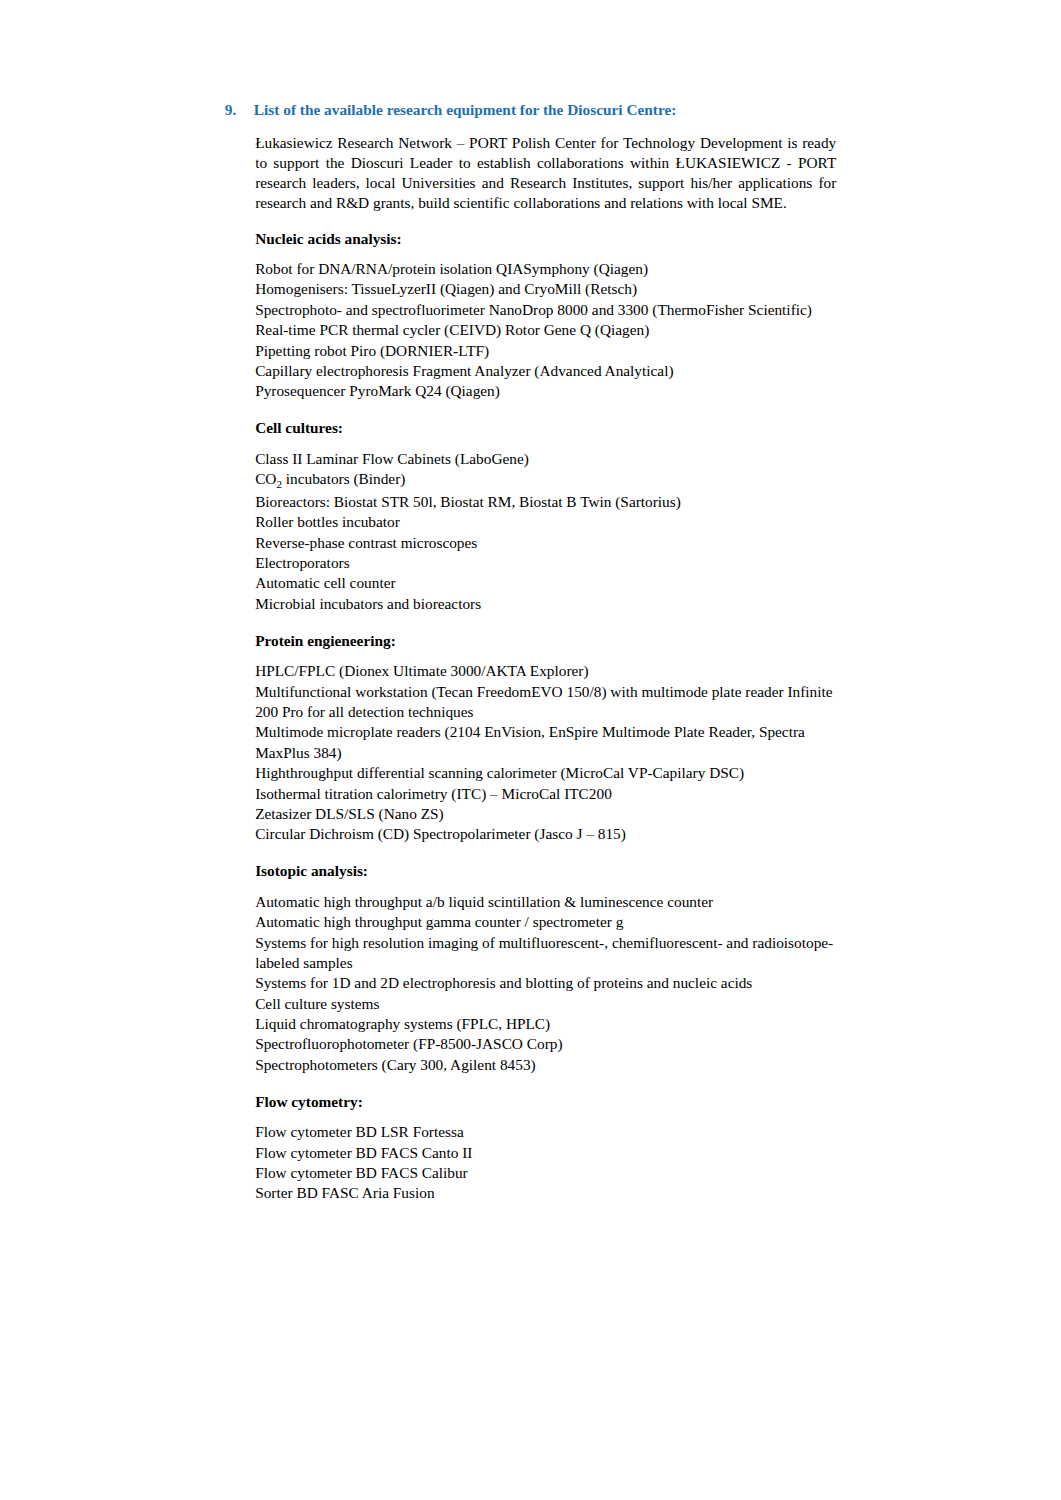9. List of the available research equipment for the Dioscuri Centre:
Łukasiewicz Research Network – PORT Polish Center for Technology Development is ready to support the Dioscuri Leader to establish collaborations within ŁUKASIEWICZ - PORT research leaders, local Universities and Research Institutes, support his/her applications for research and R&D grants, build scientific collaborations and relations with local SME.
Nucleic acids analysis:
Robot for DNA/RNA/protein isolation QIASymphony (Qiagen)
Homogenisers: TissueLyzerII (Qiagen) and CryoMill (Retsch)
Spectrophoto- and spectrofluorimeter NanoDrop 8000 and 3300 (ThermoFisher Scientific)
Real-time PCR thermal cycler (CEIVD) Rotor Gene Q (Qiagen)
Pipetting robot Piro (DORNIER-LTF)
Capillary electrophoresis Fragment Analyzer (Advanced Analytical)
Pyrosequencer PyroMark Q24 (Qiagen)
Cell cultures:
Class II Laminar Flow Cabinets (LaboGene)
CO2 incubators (Binder)
Bioreactors: Biostat STR 50l, Biostat RM, Biostat B Twin (Sartorius)
Roller bottles incubator
Reverse-phase contrast microscopes
Electroporators
Automatic cell counter
Microbial incubators and bioreactors
Protein engieneering:
HPLC/FPLC (Dionex Ultimate 3000/AKTA Explorer)
Multifunctional workstation (Tecan FreedomEVO 150/8) with multimode plate reader Infinite 200 Pro for all detection techniques
Multimode microplate readers (2104 EnVision, EnSpire Multimode Plate Reader, Spectra MaxPlus 384)
Highthroughput differential scanning calorimeter (MicroCal VP-Capilary DSC)
Isothermal titration calorimetry (ITC) – MicroCal ITC200
Zetasizer DLS/SLS (Nano ZS)
Circular Dichroism (CD) Spectropolarimeter (Jasco J – 815)
Isotopic analysis:
Automatic high throughput a/b liquid scintillation & luminescence counter
Automatic high throughput gamma counter / spectrometer g
Systems for high resolution imaging of multifluorescent-, chemifluorescent- and radioisotope-labeled samples
Systems for 1D and 2D electrophoresis and blotting of proteins and nucleic acids
Cell culture systems
Liquid chromatography systems (FPLC, HPLC)
Spectrofluorophotometer (FP-8500-JASCO Corp)
Spectrophotometers (Cary 300, Agilent 8453)
Flow cytometry:
Flow cytometer BD LSR Fortessa
Flow cytometer BD FACS Canto II
Flow cytometer BD FACS Calibur
Sorter BD FASC Aria Fusion